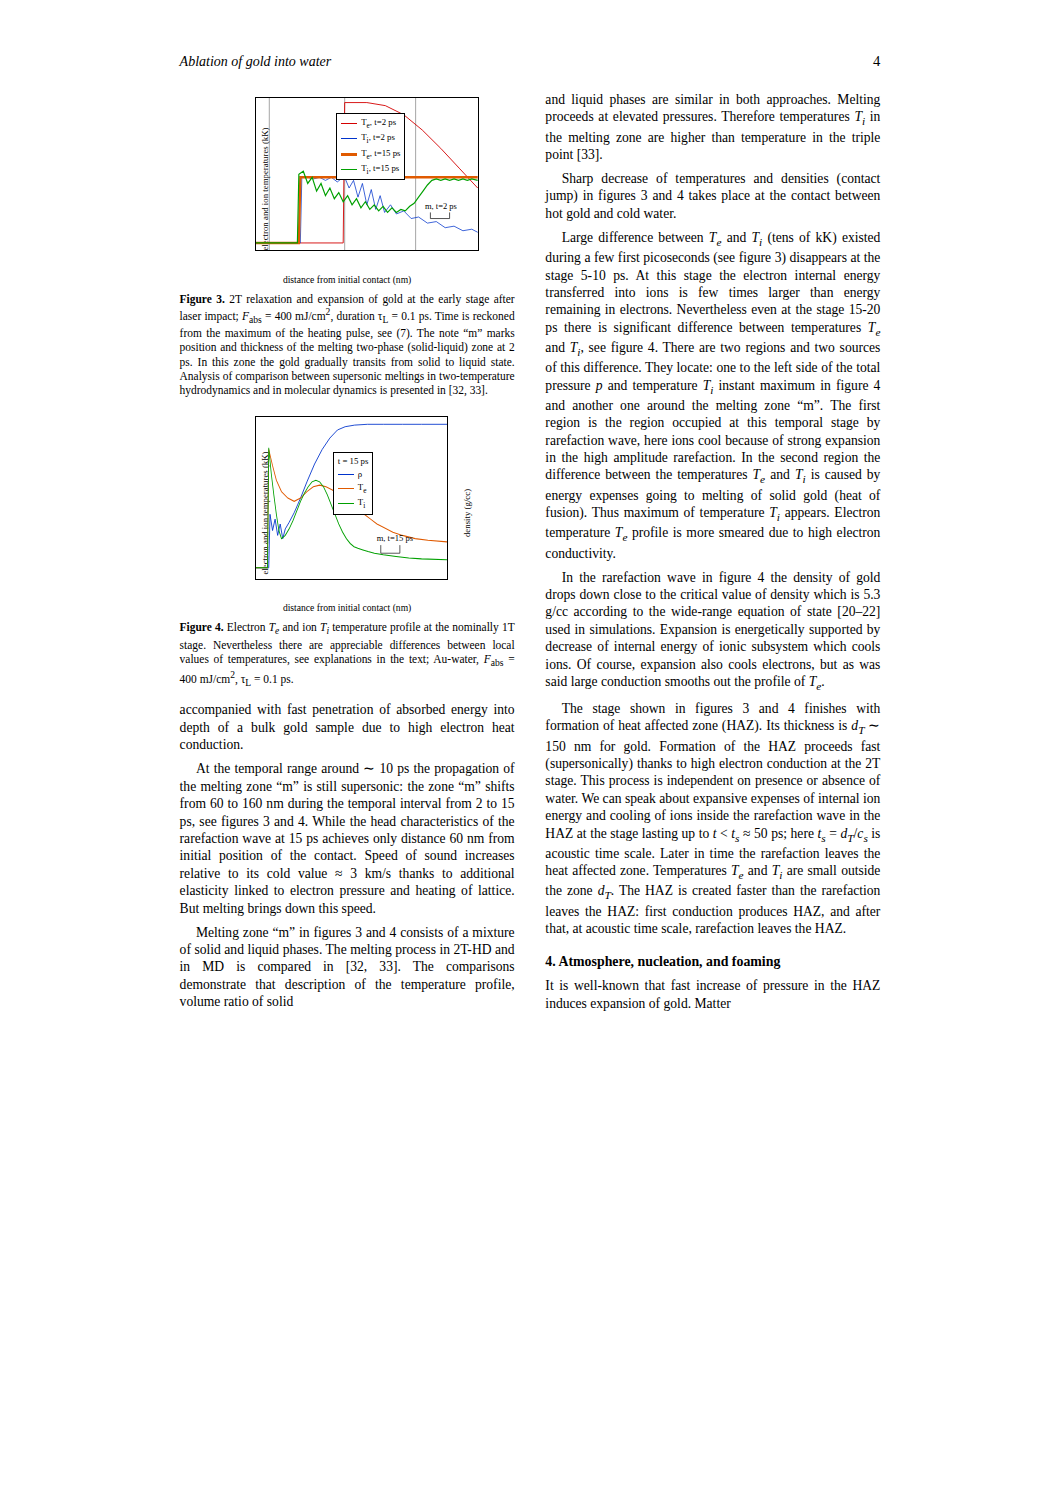Ablation of gold into water
4
electron and ion temperatures (kK)
20
10
0
-40
0
40
Te, t=2 ps
Ti, t=2 ps
Te, t=15 ps
Ti, t=15 ps
m, t=2 ps
distance from initial contact (nm)
Figure 3. 2T relaxation and expansion of gold at the early stage after laser impact; Fabs = 400 mJ/cm2, duration τL = 0.1 ps. Time is reckoned from the maximum of the heating pulse, see (7). The note “m” marks position and thickness of the melting two-phase (solid-liquid) zone at 2 ps. In this zone the gold gradually transits from solid to liquid state. Analysis of comparison between supersonic meltings in two-temperature hydrodynamics and in molecular dynamics is presented in [32, 33].
electron and ion temperatures (kK)
density (g/cc)
20
16
12
8
4
0
20
16
12
8
4
0
0
50
100
150
200
t = 15 ps
ρ
Te
Ti
m, t=15 ps
distance from initial contact (nm)
Figure 4. Electron Te and ion Ti temperature profile at the nominally 1T stage. Nevertheless there are appreciable differences between local values of temperatures, see explanations in the text; Au-water, Fabs = 400 mJ/cm2, τL = 0.1 ps.
accompanied with fast penetration of absorbed energy into depth of a bulk gold sample due to high electron heat conduction.
At the temporal range around ∼ 10 ps the propagation of the melting zone “m” is still supersonic: the zone “m” shifts from 60 to 160 nm during the temporal interval from 2 to 15 ps, see figures 3 and 4. While the head characteristics of the rarefaction wave at 15 ps achieves only distance 60 nm from initial position of the contact. Speed of sound increases relative to its cold value ≈ 3 km/s thanks to additional elasticity linked to electron pressure and heating of lattice. But melting brings down this speed.
Melting zone “m” in figures 3 and 4 consists of a mixture of solid and liquid phases. The melting process in 2T-HD and in MD is compared in [32, 33]. The comparisons demonstrate that description of the temperature profile, volume ratio of solid
and liquid phases are similar in both approaches. Melting proceeds at elevated pressures. Therefore temperatures Ti in the melting zone are higher than temperature in the triple point [33].
Sharp decrease of temperatures and densities (contact jump) in figures 3 and 4 takes place at the contact between hot gold and cold water.
Large difference between Te and Ti (tens of kK) existed during a few first picoseconds (see figure 3) disappears at the stage 5-10 ps. At this stage the electron internal energy transferred into ions is few times larger than energy remaining in electrons. Nevertheless even at the stage 15-20 ps there is significant difference between temperatures Te and Ti, see figure 4. There are two regions and two sources of this difference. They locate: one to the left side of the total pressure p and temperature Ti instant maximum in figure 4 and another one around the melting zone “m”. The first region is the region occupied at this temporal stage by rarefaction wave, here ions cool because of strong expansion in the high amplitude rarefaction. In the second region the difference between the temperatures Te and Ti is caused by energy expenses going to melting of solid gold (heat of fusion). Thus maximum of temperature Ti appears. Electron temperature Te profile is more smeared due to high electron conductivity.
In the rarefaction wave in figure 4 the density of gold drops down close to the critical value of density which is 5.3 g/cc according to the wide-range equation of state [20–22] used in simulations. Expansion is energetically supported by decrease of internal energy of ionic subsystem which cools ions. Of course, expansion also cools electrons, but as was said large conduction smooths out the profile of Te.
The stage shown in figures 3 and 4 finishes with formation of heat affected zone (HAZ). Its thickness is dT ∼ 150 nm for gold. Formation of the HAZ proceeds fast (supersonically) thanks to high electron conduction at the 2T stage. This process is independent on presence or absence of water. We can speak about expansive expenses of internal ion energy and cooling of ions inside the rarefaction wave in the HAZ at the stage lasting up to t < ts ≈ 50 ps; here ts = dT/cs is acoustic time scale. Later in time the rarefaction leaves the heat affected zone. Temperatures Te and Ti are small outside the zone dT. The HAZ is created faster than the rarefaction leaves the HAZ: first conduction produces HAZ, and after that, at acoustic time scale, rarefaction leaves the HAZ.
4. Atmosphere, nucleation, and foaming
It is well-known that fast increase of pressure in the HAZ induces expansion of gold. Matter